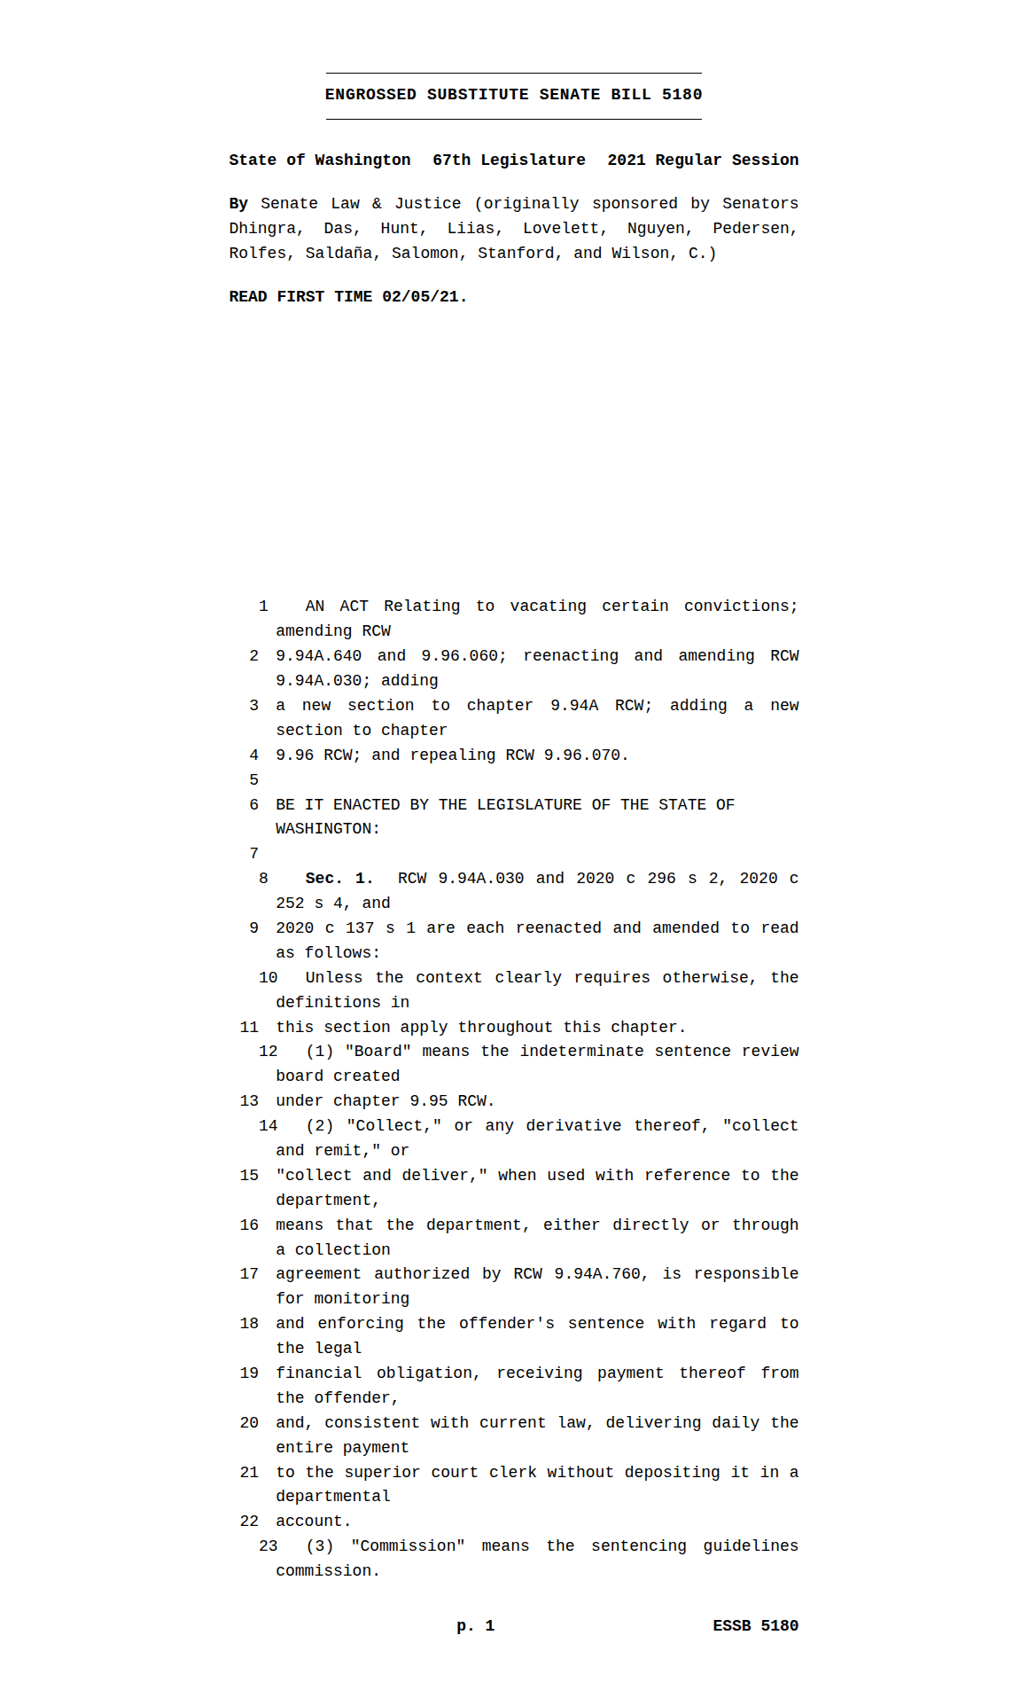ENGROSSED SUBSTITUTE SENATE BILL 5180
State of Washington 67th Legislature 2021 Regular Session
By Senate Law & Justice (originally sponsored by Senators Dhingra, Das, Hunt, Liias, Lovelett, Nguyen, Pedersen, Rolfes, Saldaña, Salomon, Stanford, and Wilson, C.)
READ FIRST TIME 02/05/21.
AN ACT Relating to vacating certain convictions; amending RCW
9.94A.640 and 9.96.060; reenacting and amending RCW 9.94A.030; adding
a new section to chapter 9.94A RCW; adding a new section to chapter
9.96 RCW; and repealing RCW 9.96.070.
BE IT ENACTED BY THE LEGISLATURE OF THE STATE OF WASHINGTON:
Sec. 1. RCW 9.94A.030 and 2020 c 296 s 2, 2020 c 252 s 4, and
2020 c 137 s 1 are each reenacted and amended to read as follows:
Unless the context clearly requires otherwise, the definitions in
this section apply throughout this chapter.
(1) "Board" means the indeterminate sentence review board created
under chapter 9.95 RCW.
(2) "Collect," or any derivative thereof, "collect and remit," or
"collect and deliver," when used with reference to the department,
means that the department, either directly or through a collection
agreement authorized by RCW 9.94A.760, is responsible for monitoring
and enforcing the offender's sentence with regard to the legal
financial obligation, receiving payment thereof from the offender,
and, consistent with current law, delivering daily the entire payment
to the superior court clerk without depositing it in a departmental
account.
(3) "Commission" means the sentencing guidelines commission.
p. 1 ESSB 5180